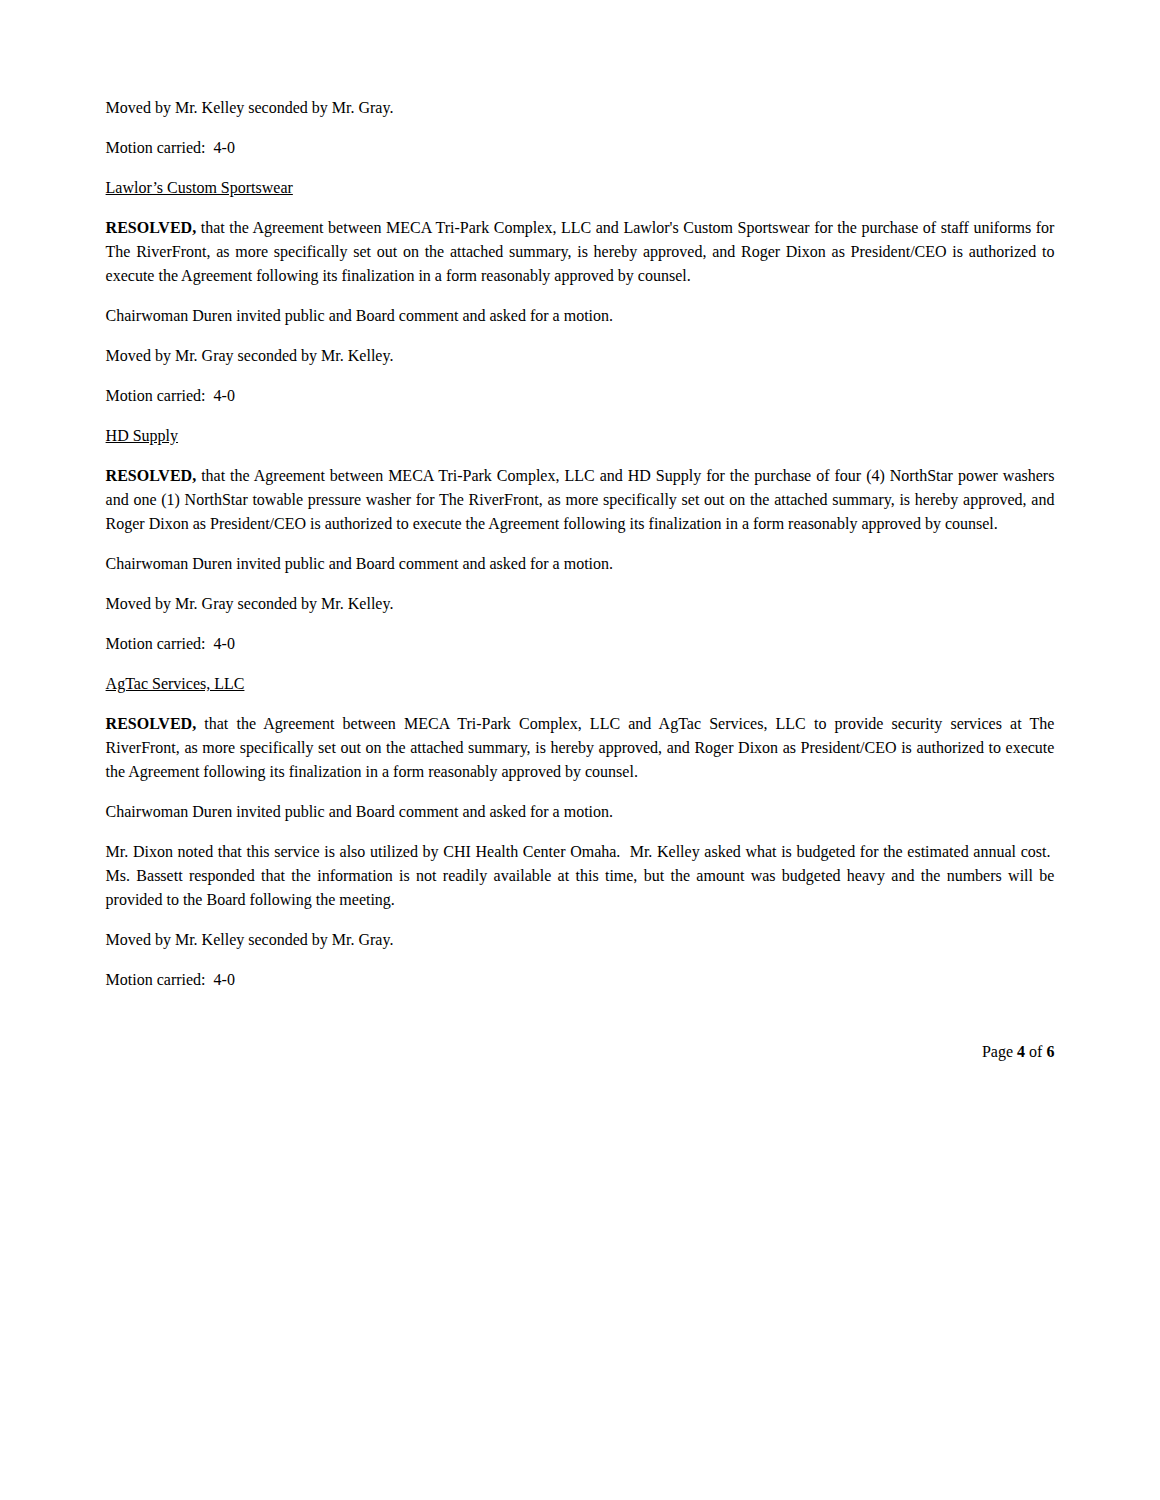Moved by Mr. Kelley seconded by Mr. Gray.
Motion carried: 4-0
Lawlor’s Custom Sportswear
RESOLVED, that the Agreement between MECA Tri-Park Complex, LLC and Lawlor's Custom Sportswear for the purchase of staff uniforms for The RiverFront, as more specifically set out on the attached summary, is hereby approved, and Roger Dixon as President/CEO is authorized to execute the Agreement following its finalization in a form reasonably approved by counsel.
Chairwoman Duren invited public and Board comment and asked for a motion.
Moved by Mr. Gray seconded by Mr. Kelley.
Motion carried: 4-0
HD Supply
RESOLVED, that the Agreement between MECA Tri-Park Complex, LLC and HD Supply for the purchase of four (4) NorthStar power washers and one (1) NorthStar towable pressure washer for The RiverFront, as more specifically set out on the attached summary, is hereby approved, and Roger Dixon as President/CEO is authorized to execute the Agreement following its finalization in a form reasonably approved by counsel.
Chairwoman Duren invited public and Board comment and asked for a motion.
Moved by Mr. Gray seconded by Mr. Kelley.
Motion carried: 4-0
AgTac Services, LLC
RESOLVED, that the Agreement between MECA Tri-Park Complex, LLC and AgTac Services, LLC to provide security services at The RiverFront, as more specifically set out on the attached summary, is hereby approved, and Roger Dixon as President/CEO is authorized to execute the Agreement following its finalization in a form reasonably approved by counsel.
Chairwoman Duren invited public and Board comment and asked for a motion.
Mr. Dixon noted that this service is also utilized by CHI Health Center Omaha. Mr. Kelley asked what is budgeted for the estimated annual cost. Ms. Bassett responded that the information is not readily available at this time, but the amount was budgeted heavy and the numbers will be provided to the Board following the meeting.
Moved by Mr. Kelley seconded by Mr. Gray.
Motion carried: 4-0
Page 4 of 6